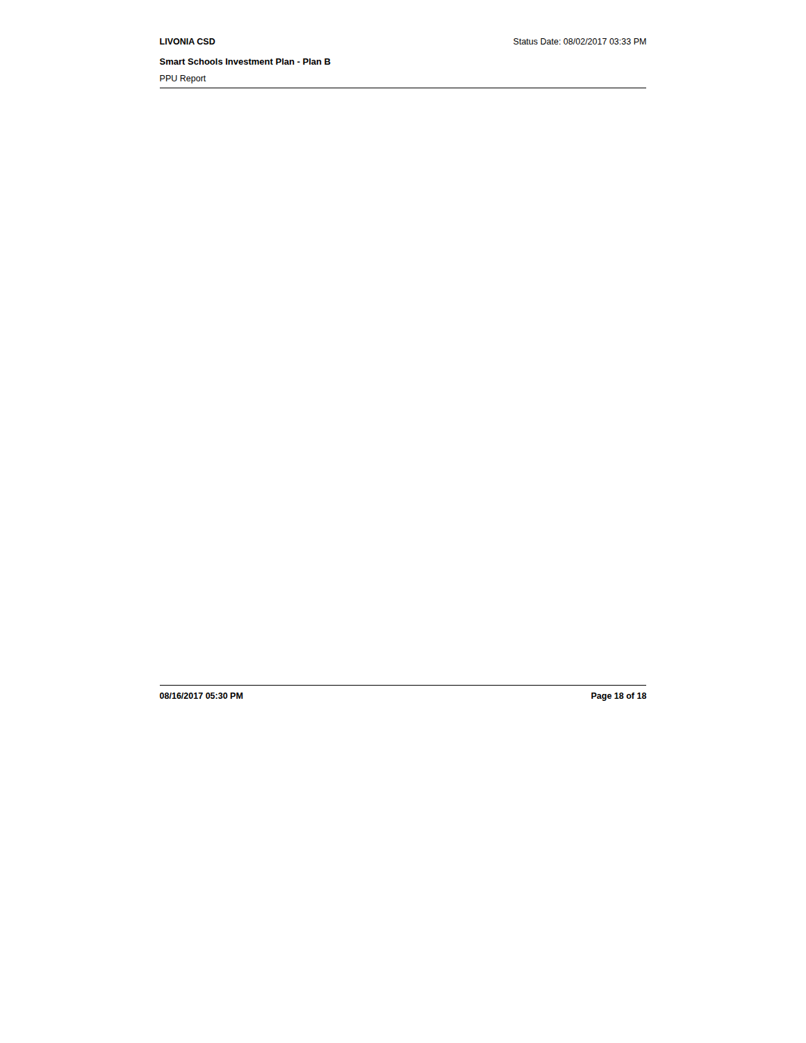LIVONIA CSD
Status Date: 08/02/2017 03:33 PM
Smart Schools Investment Plan - Plan B
PPU Report
08/16/2017 05:30 PM
Page 18 of 18